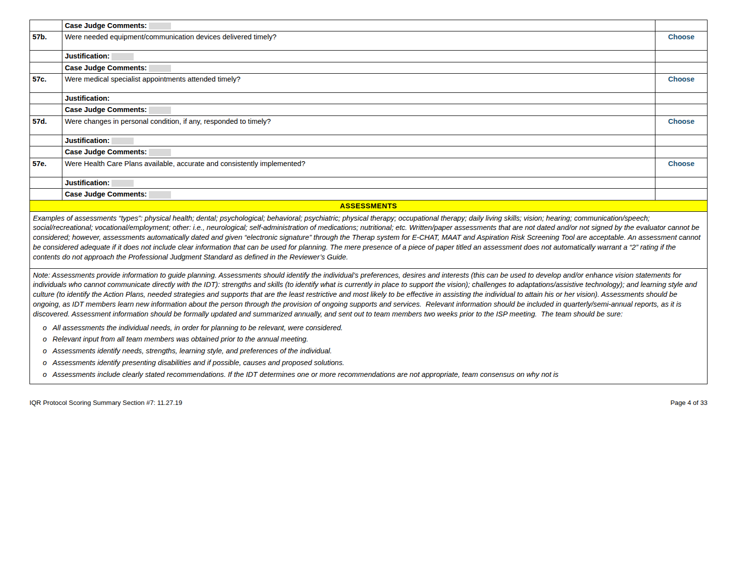| | Case Judge Comments: | |
| 57b. | Were needed equipment/communication devices delivered timely? | Choose |
| | Justification: | |
| | Case Judge Comments: | |
| 57c. | Were medical specialist appointments attended timely? | Choose |
| | Justification: | |
| | Case Judge Comments: | |
| 57d. | Were changes in personal condition, if any, responded to timely? | Choose |
| | Justification: | |
| | Case Judge Comments: | |
| 57e. | Were Health Care Plans available, accurate and consistently implemented? | Choose |
| | Justification: | |
| | Case Judge Comments: | |
| ASSESSMENTS |
| Examples of assessments “types”: physical health; dental; psychological; behavioral; psychiatric; physical therapy; occupational therapy; daily living skills; vision; hearing; communication/speech; social/recreational; vocational/employment; other: i.e., neurological; self-administration of medications; nutritional; etc. Written/paper assessments that are not dated and/or not signed by the evaluator cannot be considered; however, assessments automatically dated and given “electronic signature” through the Therap system for E-CHAT, MAAT and Aspiration Risk Screening Tool are acceptable. An assessment cannot be considered adequate if it does not include clear information that can be used for planning. The mere presence of a piece of paper titled an assessment does not automatically warrant a “2” rating if the contents do not approach the Professional Judgment Standard as defined in the Reviewer’s Guide. |
| Note: Assessments provide information to guide planning. Assessments should identify the individual’s preferences, desires and interests (this can be used to develop and/or enhance vision statements for individuals who cannot communicate directly with the IDT): strengths and skills (to identify what is currently in place to support the vision); challenges to adaptations/assistive technology); and learning style and culture (to identify the Action Plans, needed strategies and supports that are the least restrictive and most likely to be effective in assisting the individual to attain his or her vision). Assessments should be ongoing, as IDT members learn new information about the person through the provision of ongoing supports and services. Relevant information should be included in quarterly/semi-annual reports, as it is discovered. Assessment information should be formally updated and summarized annually, and sent out to team members two weeks prior to the ISP meeting. The team should be sure: All assessments the individual needs, in order for planning to be relevant, were considered. Relevant input from all team members was obtained prior to the annual meeting. Assessments identify needs, strengths, learning style, and preferences of the individual. Assessments identify presenting disabilities and if possible, causes and proposed solutions. Assessments include clearly stated recommendations. If the IDT determines one or more recommendations are not appropriate, team consensus on why not is |
IQR Protocol Scoring Summary Section #7: 11.27.19 Page 4 of 33